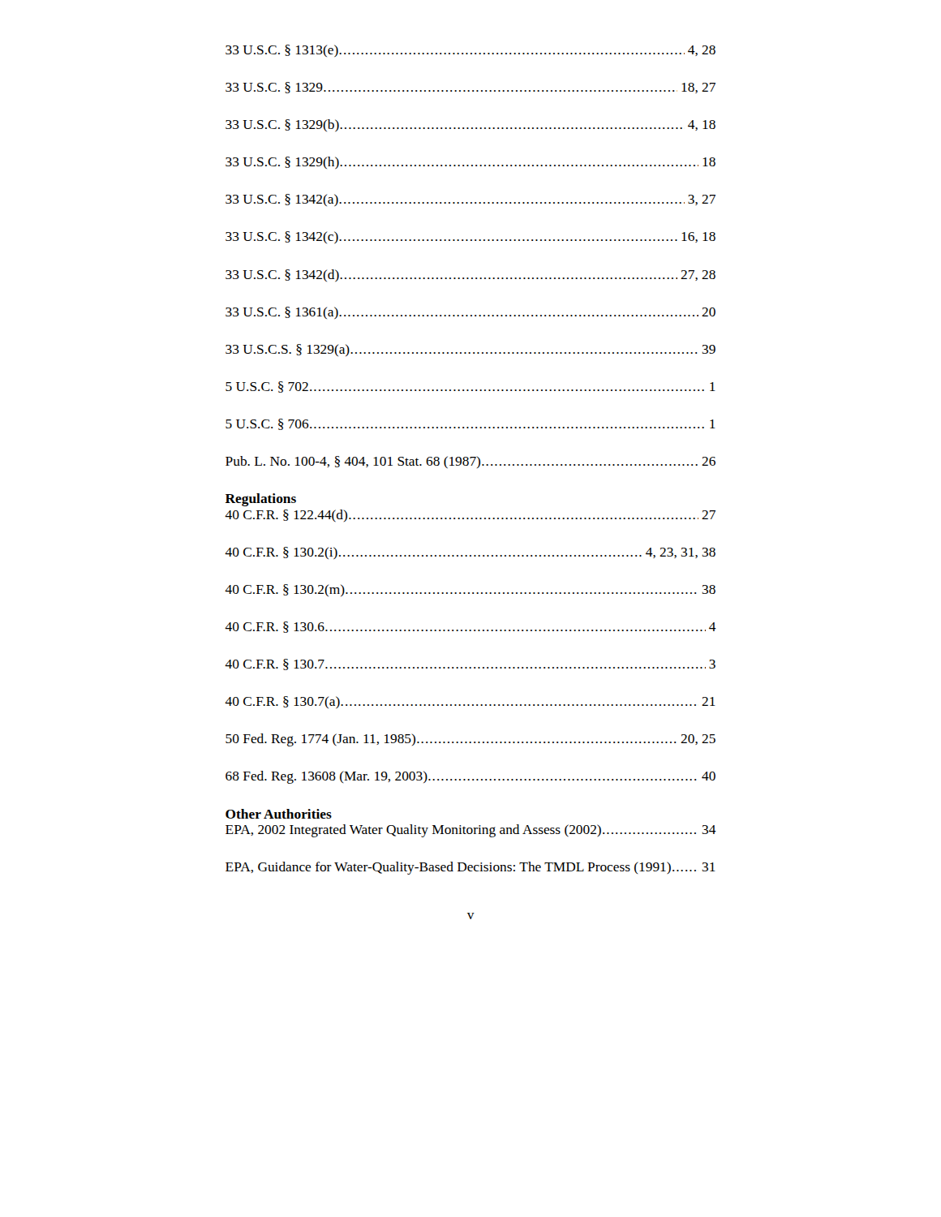33 U.S.C. § 1313(e) ........................................................................................................... 4, 28
33 U.S.C. § 1329 ................................................................................................................. 18, 27
33 U.S.C. § 1329(b) ........................................................................................................... 4, 18
33 U.S.C. § 1329(h) .............................................................................................................. 18
33 U.S.C. § 1342(a) ........................................................................................................... 3, 27
33 U.S.C. § 1342(c) ......................................................................................................... 16, 18
33 U.S.C. § 1342(d) ......................................................................................................... 27, 28
33 U.S.C. § 1361(a) .............................................................................................................. 20
33 U.S.C.S. § 1329(a) ........................................................................................................... 39
5 U.S.C. § 702 ....................................................................................................................... 1
5 U.S.C. § 706 ....................................................................................................................... 1
Pub. L. No. 100-4, § 404, 101 Stat. 68 (1987) ............................................................................. 26
Regulations
40 C.F.R. § 122.44(d) ............................................................................................................ 27
40 C.F.R. § 130.2(i) ................................................................................................. 4, 23, 31, 38
40 C.F.R. § 130.2(m) ............................................................................................................ 38
40 C.F.R. § 130.6 ..................................................................................................................... 4
40 C.F.R. § 130.7 ..................................................................................................................... 3
40 C.F.R. § 130.7(a) .............................................................................................................. 21
50 Fed. Reg. 1774 (Jan. 11, 1985) ..................................................................................... 20, 25
68 Fed. Reg. 13608 (Mar. 19, 2003) ......................................................................................... 40
Other Authorities
EPA, 2002 Integrated Water Quality Monitoring and Assess (2002) ......................................... 34
EPA, Guidance for Water-Quality-Based Decisions: The TMDL Process (1991) ...................... 31
v